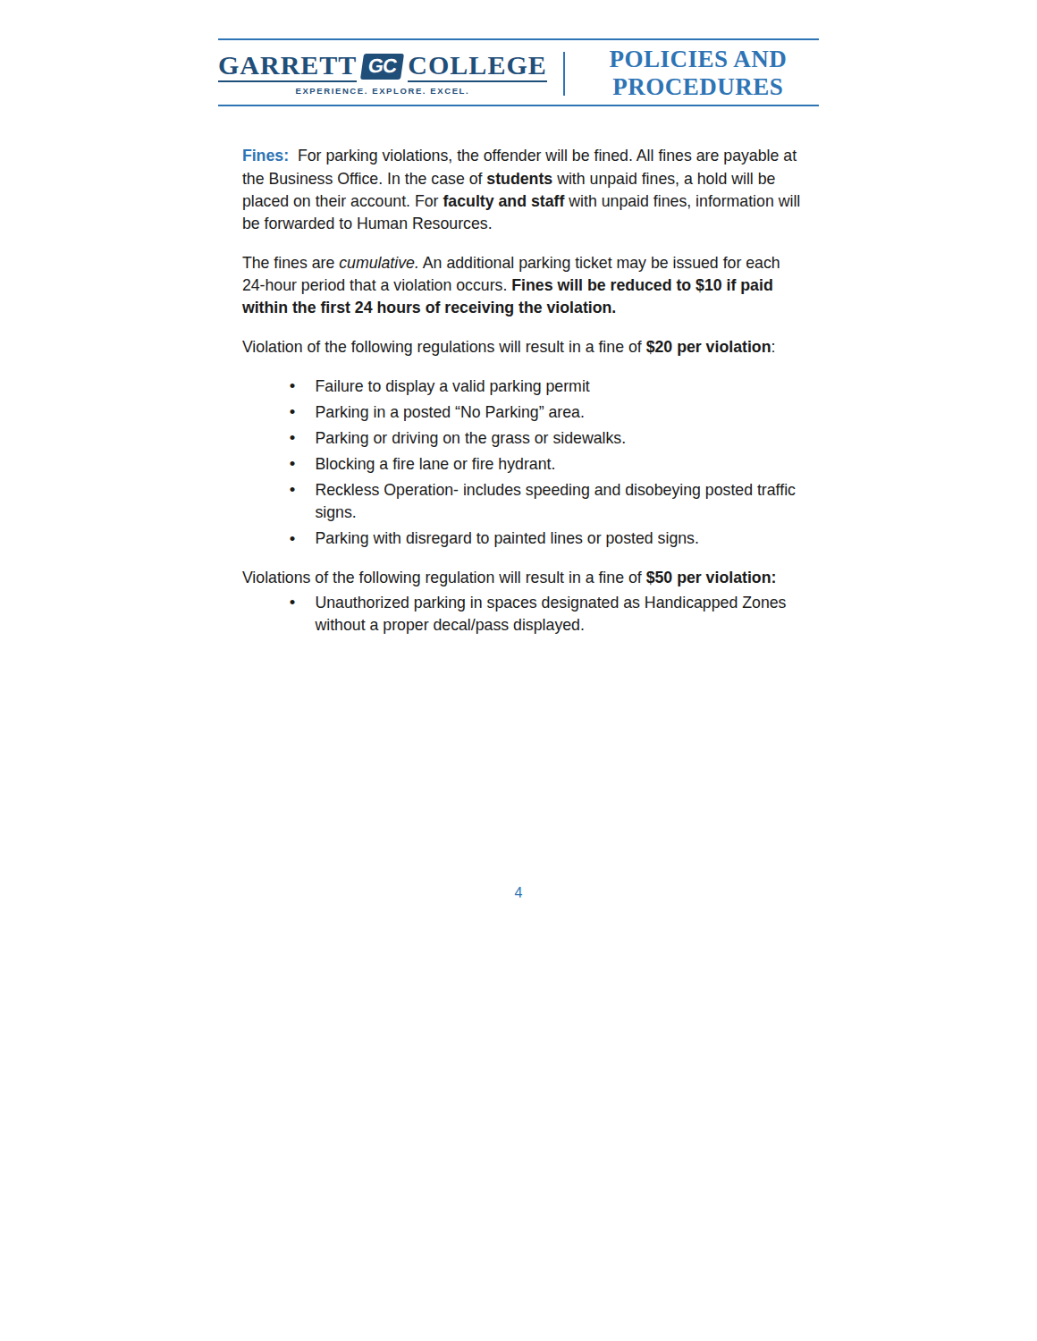GARRETT GC COLLEGE
EXPERIENCE. EXPLORE. EXCEL.
POLICIES AND PROCEDURES
Fines: For parking violations, the offender will be fined. All fines are payable at the Business Office. In the case of students with unpaid fines, a hold will be placed on their account. For faculty and staff with unpaid fines, information will be forwarded to Human Resources.
The fines are cumulative. An additional parking ticket may be issued for each 24-hour period that a violation occurs. Fines will be reduced to $10 if paid within the first 24 hours of receiving the violation.
Violation of the following regulations will result in a fine of $20 per violation:
Failure to display a valid parking permit
Parking in a posted “No Parking” area.
Parking or driving on the grass or sidewalks.
Blocking a fire lane or fire hydrant.
Reckless Operation- includes speeding and disobeying posted traffic signs.
Parking with disregard to painted lines or posted signs.
Violations of the following regulation will result in a fine of $50 per violation:
Unauthorized parking in spaces designated as Handicapped Zones without a proper decal/pass displayed.
4